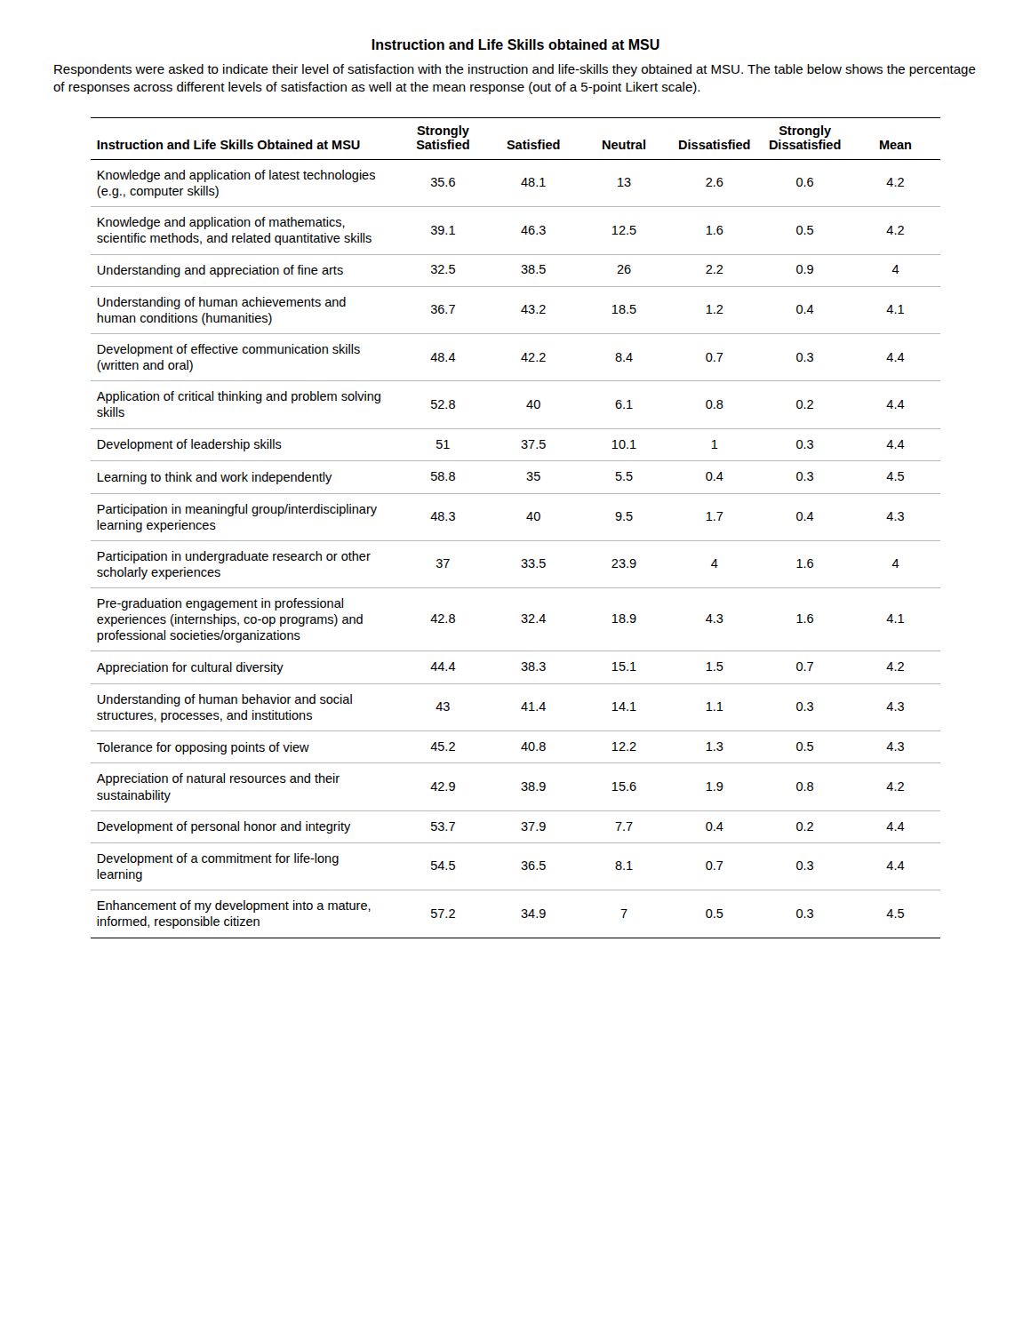Instruction and Life Skills obtained at MSU
Respondents were asked to indicate their level of satisfaction with the instruction and life-skills they obtained at MSU. The table below shows the percentage of responses across different levels of satisfaction as well at the mean response (out of a 5-point Likert scale).
| Instruction and Life Skills Obtained at MSU | Strongly Satisfied | Satisfied | Neutral | Dissatisfied | Strongly Dissatisfied | Mean |
| --- | --- | --- | --- | --- | --- | --- |
| Knowledge and application of latest technologies (e.g., computer skills) | 35.6 | 48.1 | 13 | 2.6 | 0.6 | 4.2 |
| Knowledge and application of mathematics, scientific methods, and related quantitative skills | 39.1 | 46.3 | 12.5 | 1.6 | 0.5 | 4.2 |
| Understanding and appreciation of fine arts | 32.5 | 38.5 | 26 | 2.2 | 0.9 | 4 |
| Understanding of human achievements and human conditions (humanities) | 36.7 | 43.2 | 18.5 | 1.2 | 0.4 | 4.1 |
| Development of effective communication skills (written and oral) | 48.4 | 42.2 | 8.4 | 0.7 | 0.3 | 4.4 |
| Application of critical thinking and problem solving skills | 52.8 | 40 | 6.1 | 0.8 | 0.2 | 4.4 |
| Development of leadership skills | 51 | 37.5 | 10.1 | 1 | 0.3 | 4.4 |
| Learning to think and work independently | 58.8 | 35 | 5.5 | 0.4 | 0.3 | 4.5 |
| Participation in meaningful group/interdisciplinary learning experiences | 48.3 | 40 | 9.5 | 1.7 | 0.4 | 4.3 |
| Participation in undergraduate research or other scholarly experiences | 37 | 33.5 | 23.9 | 4 | 1.6 | 4 |
| Pre-graduation engagement in professional experiences (internships, co-op programs) and professional societies/organizations | 42.8 | 32.4 | 18.9 | 4.3 | 1.6 | 4.1 |
| Appreciation for cultural diversity | 44.4 | 38.3 | 15.1 | 1.5 | 0.7 | 4.2 |
| Understanding of human behavior and social structures, processes, and institutions | 43 | 41.4 | 14.1 | 1.1 | 0.3 | 4.3 |
| Tolerance for opposing points of view | 45.2 | 40.8 | 12.2 | 1.3 | 0.5 | 4.3 |
| Appreciation of natural resources and their sustainability | 42.9 | 38.9 | 15.6 | 1.9 | 0.8 | 4.2 |
| Development of personal honor and integrity | 53.7 | 37.9 | 7.7 | 0.4 | 0.2 | 4.4 |
| Development of a commitment for life-long learning | 54.5 | 36.5 | 8.1 | 0.7 | 0.3 | 4.4 |
| Enhancement of my development into a mature, informed, responsible citizen | 57.2 | 34.9 | 7 | 0.5 | 0.3 | 4.5 |